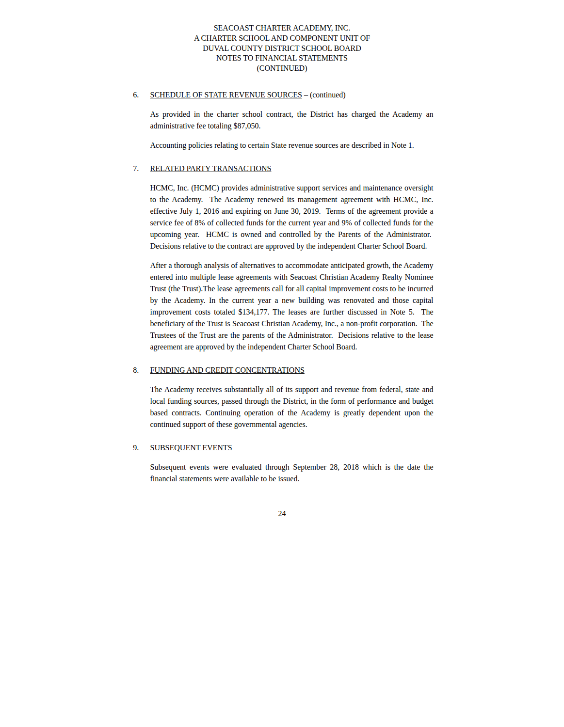SEACOAST CHARTER ACADEMY, INC.
A CHARTER SCHOOL AND COMPONENT UNIT OF
DUVAL COUNTY DISTRICT SCHOOL BOARD
NOTES TO FINANCIAL STATEMENTS
(CONTINUED)
6. SCHEDULE OF STATE REVENUE SOURCES – (continued)
As provided in the charter school contract, the District has charged the Academy an administrative fee totaling $87,050.
Accounting policies relating to certain State revenue sources are described in Note 1.
7. RELATED PARTY TRANSACTIONS
HCMC, Inc. (HCMC) provides administrative support services and maintenance oversight to the Academy. The Academy renewed its management agreement with HCMC, Inc. effective July 1, 2016 and expiring on June 30, 2019. Terms of the agreement provide a service fee of 8% of collected funds for the current year and 9% of collected funds for the upcoming year. HCMC is owned and controlled by the Parents of the Administrator. Decisions relative to the contract are approved by the independent Charter School Board.
After a thorough analysis of alternatives to accommodate anticipated growth, the Academy entered into multiple lease agreements with Seacoast Christian Academy Realty Nominee Trust (the Trust).The lease agreements call for all capital improvement costs to be incurred by the Academy. In the current year a new building was renovated and those capital improvement costs totaled $134,177. The leases are further discussed in Note 5. The beneficiary of the Trust is Seacoast Christian Academy, Inc., a non-profit corporation. The Trustees of the Trust are the parents of the Administrator. Decisions relative to the lease agreement are approved by the independent Charter School Board.
8. FUNDING AND CREDIT CONCENTRATIONS
The Academy receives substantially all of its support and revenue from federal, state and local funding sources, passed through the District, in the form of performance and budget based contracts. Continuing operation of the Academy is greatly dependent upon the continued support of these governmental agencies.
9. SUBSEQUENT EVENTS
Subsequent events were evaluated through September 28, 2018 which is the date the financial statements were available to be issued.
24